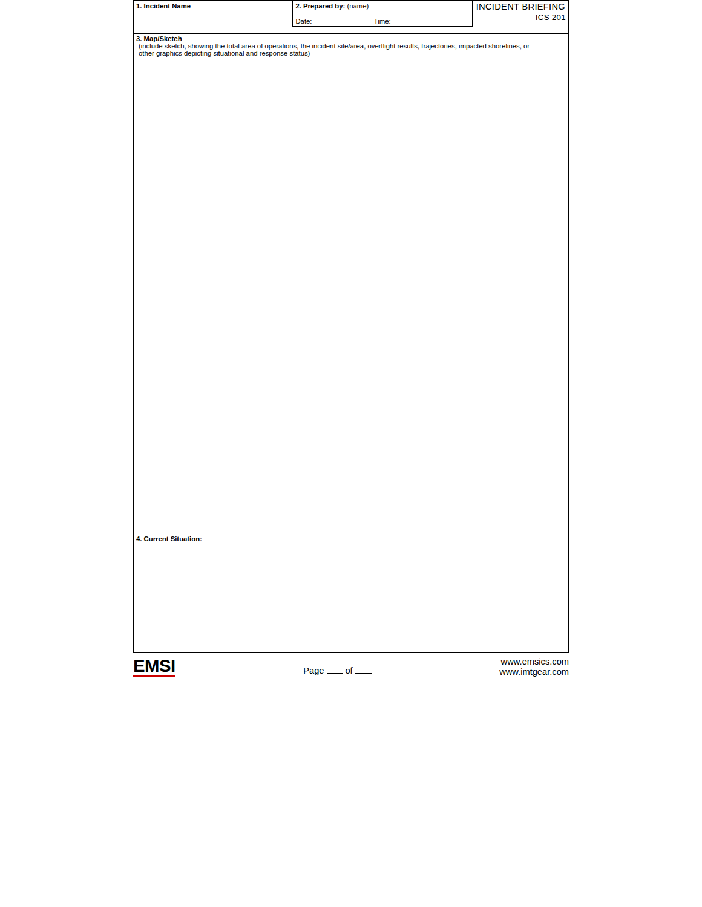| 1. Incident Name | / 2. Prepared by: (name) / / Date: Time: / | INCIDENT BRIEFING ICS 201 |
| 3. Map/Sketch (include sketch, showing the total area of operations, the incident site/area, overflight results, trajectories, impacted shorelines, or other graphics depicting situational and response status) |
| 4. Current Situation: |
EMSI
Page of
www.emsics.com
www.imtgear.com